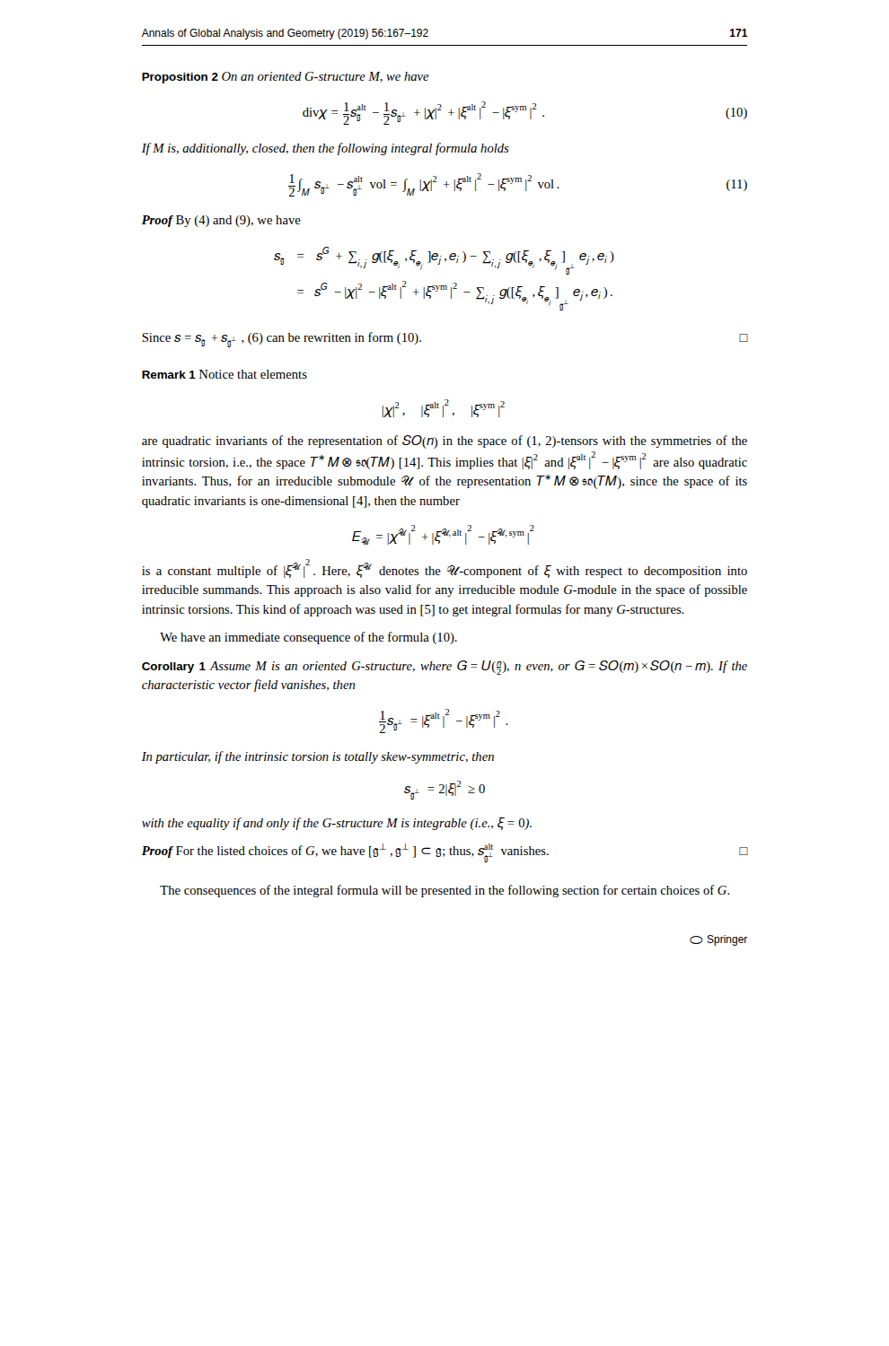Annals of Global Analysis and Geometry (2019) 56:167–192 171
Proposition 2 On an oriented G-structure M, we have
divχ = 12 s𝔤alt − 12 s𝔤⊥ + |χ|2 + |ξalt|2 − |ξsym|2 .
(10)
If M is, additionally, closed, then the following integral formula holds
12 ∫M s𝔤⊥ − s𝔤⊥alt vol = ∫M |χ|2 + |ξalt|2 − |ξsym|2 vol .
(11)
Proof By (4) and (9), we have
s𝔤 = sG + ∑i,j g( [ξei, ξej] ej,ei) − ∑i,j g( [ξei, ξej]𝔤⊥ ej,ei) = sG − |χ|2 − |ξalt|2 + |ξsym|2 − ∑i,j g( [ξei, ξej]𝔤⊥ ej,ei) .
Since s=s𝔤+s𝔤⊥, (6) can be rewritten in form (10). □
Remark 1 Notice that elements
|χ|2 , |ξalt|2 , |ξsym|2
are quadratic invariants of the representation of SO(n) in the space of (1, 2)-tensors with the symmetries of the intrinsic torsion, i.e., the space T∗M⊗𝔰𝔬(TM) [14]. This implies that |ξ|2 and |ξalt|2−|ξsym|2 are also quadratic invariants. Thus, for an irreducible submodule 𝒰 of the representation T∗M⊗𝔰𝔬(TM), since the space of its quadratic invariants is one-dimensional [4], then the number
E𝒰 = |χ𝒰|2 + |ξ𝒰,alt|2 − |ξ𝒰,sym|2
is a constant multiple of |ξ𝒰|2. Here, ξ𝒰 denotes the 𝒰-component of ξ with respect to decomposition into irreducible summands. This approach is also valid for any irreducible module G-module in the space of possible intrinsic torsions. This kind of approach was used in [5] to get integral formulas for many G-structures.
We have an immediate consequence of the formula (10).
Corollary 1 Assume M is an oriented G-structure, where G=U(n2), n even, or G=SO(m)×SO(n−m). If the characteristic vector field vanishes, then
12 s𝔤⊥ = |ξalt|2 − |ξsym|2 .
In particular, if the intrinsic torsion is totally skew-symmetric, then
s𝔤⊥ = 2 |ξ|2 ≥0
with the equality if and only if the G-structure M is integrable (i.e., ξ=0).
Proof For the listed choices of G, we have [𝔤⊥,𝔤⊥]⊂𝔤; thus, s𝔤⊥alt vanishes. □
The consequences of the integral formula will be presented in the following section for certain choices of G.
⬭ Springer